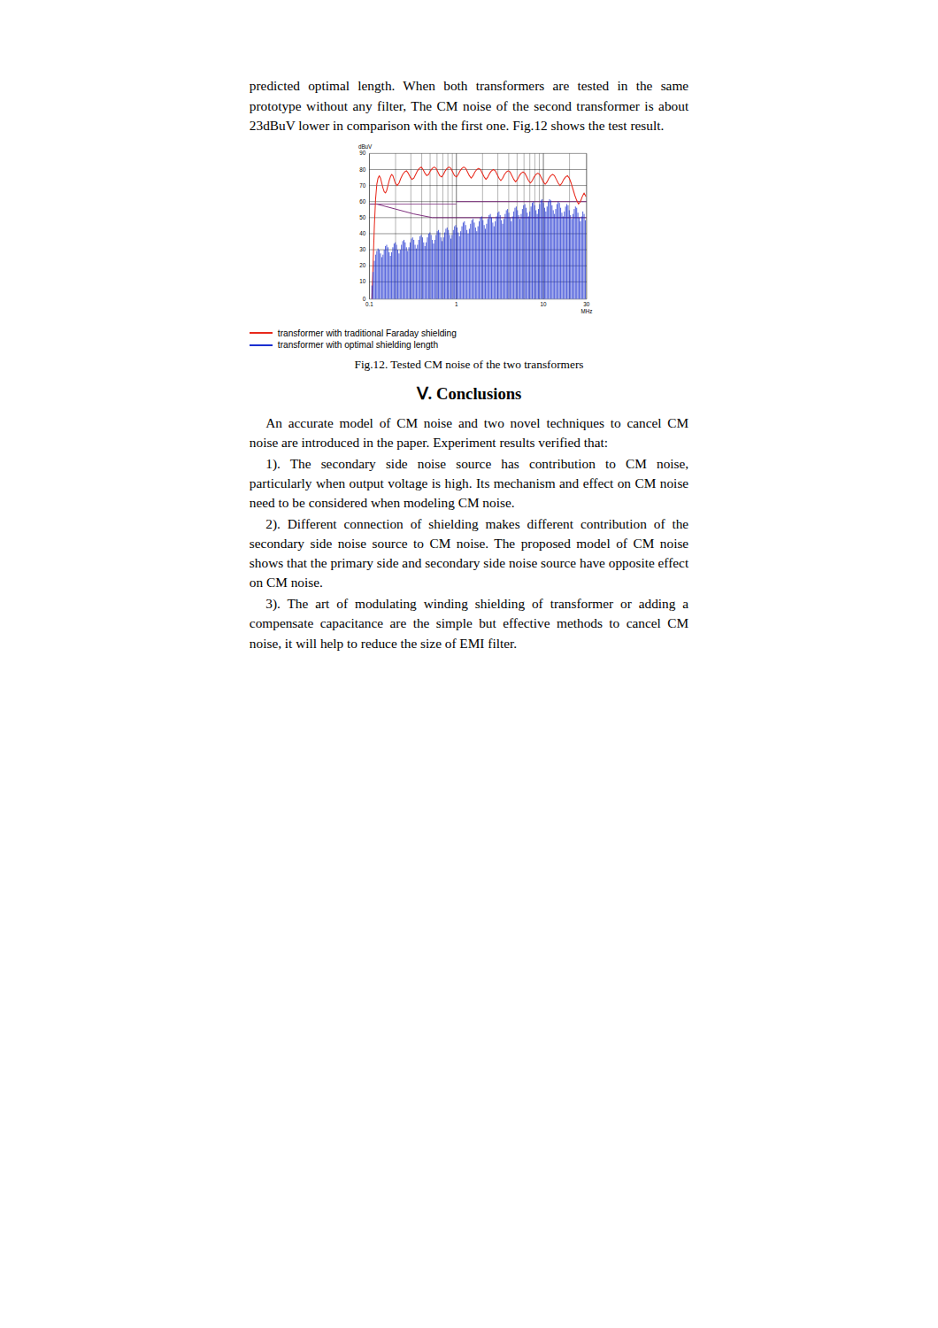predicted optimal length. When both transformers are tested in the same prototype without any filter, The CM noise of the second transformer is about 23dBuV lower in comparison with the first one. Fig.12 shows the test result.
dBuV 90 80 70 60 50 40 30 20 10 0 0.1 1 10 30 MHz
transformer with traditional Faraday shielding
transformer with optimal shielding length
Fig.12. Tested CM noise of the two transformers
Ⅴ. Conclusions
An accurate model of CM noise and two novel techniques to cancel CM noise are introduced in the paper. Experiment results verified that:
1). The secondary side noise source has contribution to CM noise, particularly when output voltage is high. Its mechanism and effect on CM noise need to be considered when modeling CM noise.
2). Different connection of shielding makes different contribution of the secondary side noise source to CM noise. The proposed model of CM noise shows that the primary side and secondary side noise source have opposite effect on CM noise.
3). The art of modulating winding shielding of transformer or adding a compensate capacitance are the simple but effective methods to cancel CM noise, it will help to reduce the size of EMI filter.